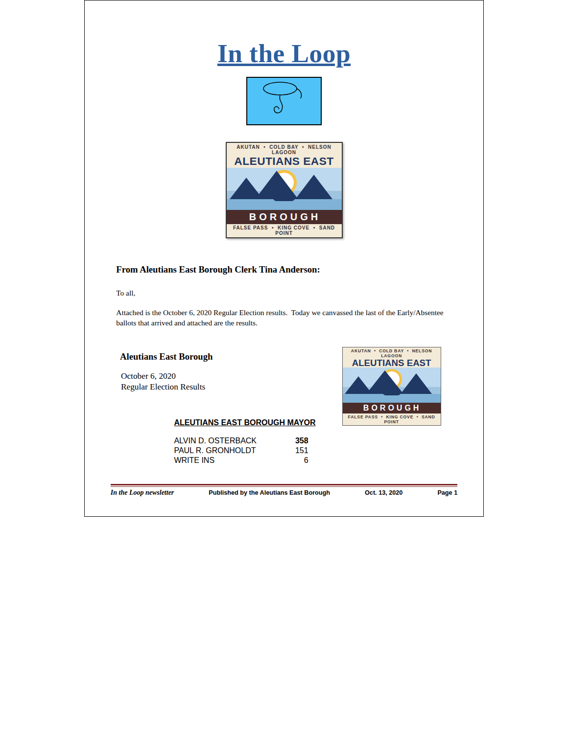In the Loop
AKUTAN • COLD BAY • NELSON LAGOON
ALEUTIANS EAST
BOROUGH
FALSE PASS • KING COVE • SAND POINT
From Aleutians East Borough Clerk Tina Anderson:
To all,
Attached is the October 6, 2020 Regular Election results. Today we canvassed the last of the Early/Absentee ballots that arrived and attached are the results.
AKUTAN • COLD BAY • NELSON LAGOON
ALEUTIANS EAST
BOROUGH
FALSE PASS • KING COVE • SAND POINT
Aleutians East Borough
October 6, 2020
Regular Election Results
ALEUTIANS EAST BOROUGH MAYOR
| ALVIN D. OSTERBACK | 358 |
| PAUL R. GRONHOLDT | 151 |
| WRITE INS | 6 |
In the Loop newsletter Published by the Aleutians East Borough Oct. 13, 2020 Page 1